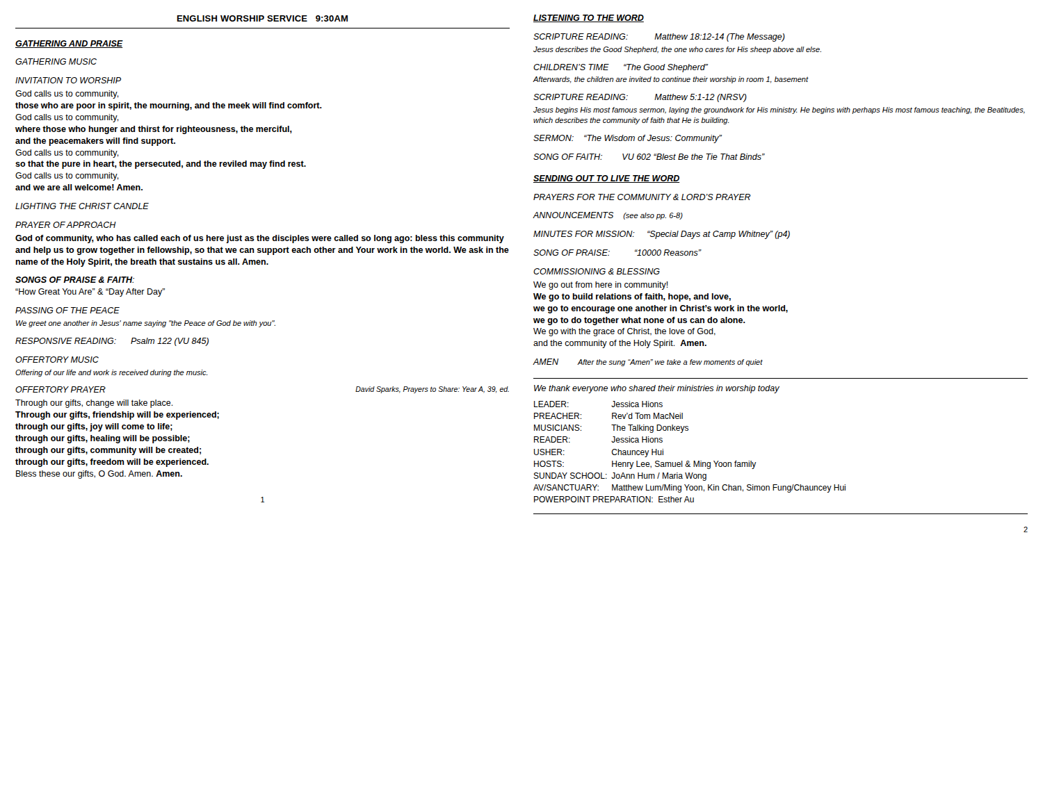ENGLISH WORSHIP SERVICE 9:30AM
GATHERING AND PRAISE
GATHERING MUSIC
INVITATION TO WORSHIP
God calls us to community,
those who are poor in spirit, the mourning, and the meek will find comfort.
God calls us to community,
where those who hunger and thirst for righteousness, the merciful,
and the peacemakers will find support.
God calls us to community,
so that the pure in heart, the persecuted, and the reviled may find rest.
God calls us to community,
and we are all welcome! Amen.
LIGHTING THE CHRIST CANDLE
PRAYER OF APPROACH
God of community, who has called each of us here just as the disciples were called so long ago: bless this community and help us to grow together in fellowship, so that we can support each other and Your work in the world. We ask in the name of the Holy Spirit, the breath that sustains us all. Amen.
SONGS OF PRAISE & FAITH:
“How Great You Are” & “Day After Day”
PASSING OF THE PEACE
We greet one another in Jesus' name saying "the Peace of God be with you".
RESPONSIVE READING: Psalm 122 (VU 845)
OFFERTORY MUSIC
Offering of our life and work is received during the music.
OFFERTORY PRAYER David Sparks, Prayers to Share: Year A, 39, ed.
Through our gifts, change will take place.
Through our gifts, friendship will be experienced;
through our gifts, joy will come to life;
through our gifts, healing will be possible;
through our gifts, community will be created;
through our gifts, freedom will be experienced.
Bless these our gifts, O God. Amen. Amen.
1
LISTENING TO THE WORD
SCRIPTURE READING: Matthew 18:12-14 (The Message)
Jesus describes the Good Shepherd, the one who cares for His sheep above all else.
CHILDREN’S TIME “The Good Shepherd”
Afterwards, the children are invited to continue their worship in room 1, basement
SCRIPTURE READING: Matthew 5:1-12 (NRSV)
Jesus begins His most famous sermon, laying the groundwork for His ministry. He begins with perhaps His most famous teaching, the Beatitudes, which describes the community of faith that He is building.
SERMON: “The Wisdom of Jesus: Community”
SONG OF FAITH: VU 602 “Blest Be the Tie That Binds”
SENDING OUT TO LIVE THE WORD
PRAYERS FOR THE COMMUNITY & LORD’S PRAYER
ANNOUNCEMENTS (see also pp. 6-8)
MINUTES FOR MISSION: “Special Days at Camp Whitney” (p4)
SONG OF PRAISE: “10000 Reasons”
COMMISSIONING & BLESSING
We go out from here in community!
We go to build relations of faith, hope, and love,
we go to encourage one another in Christ’s work in the world,
we go to do together what none of us can do alone.
We go with the grace of Christ, the love of God,
and the community of the Holy Spirit. Amen.
AMEN After the sung “Amen” we take a few moments of quiet
We thank everyone who shared their ministries in worship today
| LEADER: | Jessica Hions |
| PREACHER: | Rev’d Tom MacNeil |
| MUSICIANS: | The Talking Donkeys |
| READER: | Jessica Hions |
| USHER: | Chauncey Hui |
| HOSTS: | Henry Lee, Samuel & Ming Yoon family |
| SUNDAY SCHOOL: | JoAnn Hum / Maria Wong |
| AV/SANCTUARY: | Matthew Lum/Ming Yoon, Kin Chan, Simon Fung/Chauncey Hui |
| POWERPOINT PREPARATION: Esther Au |
2